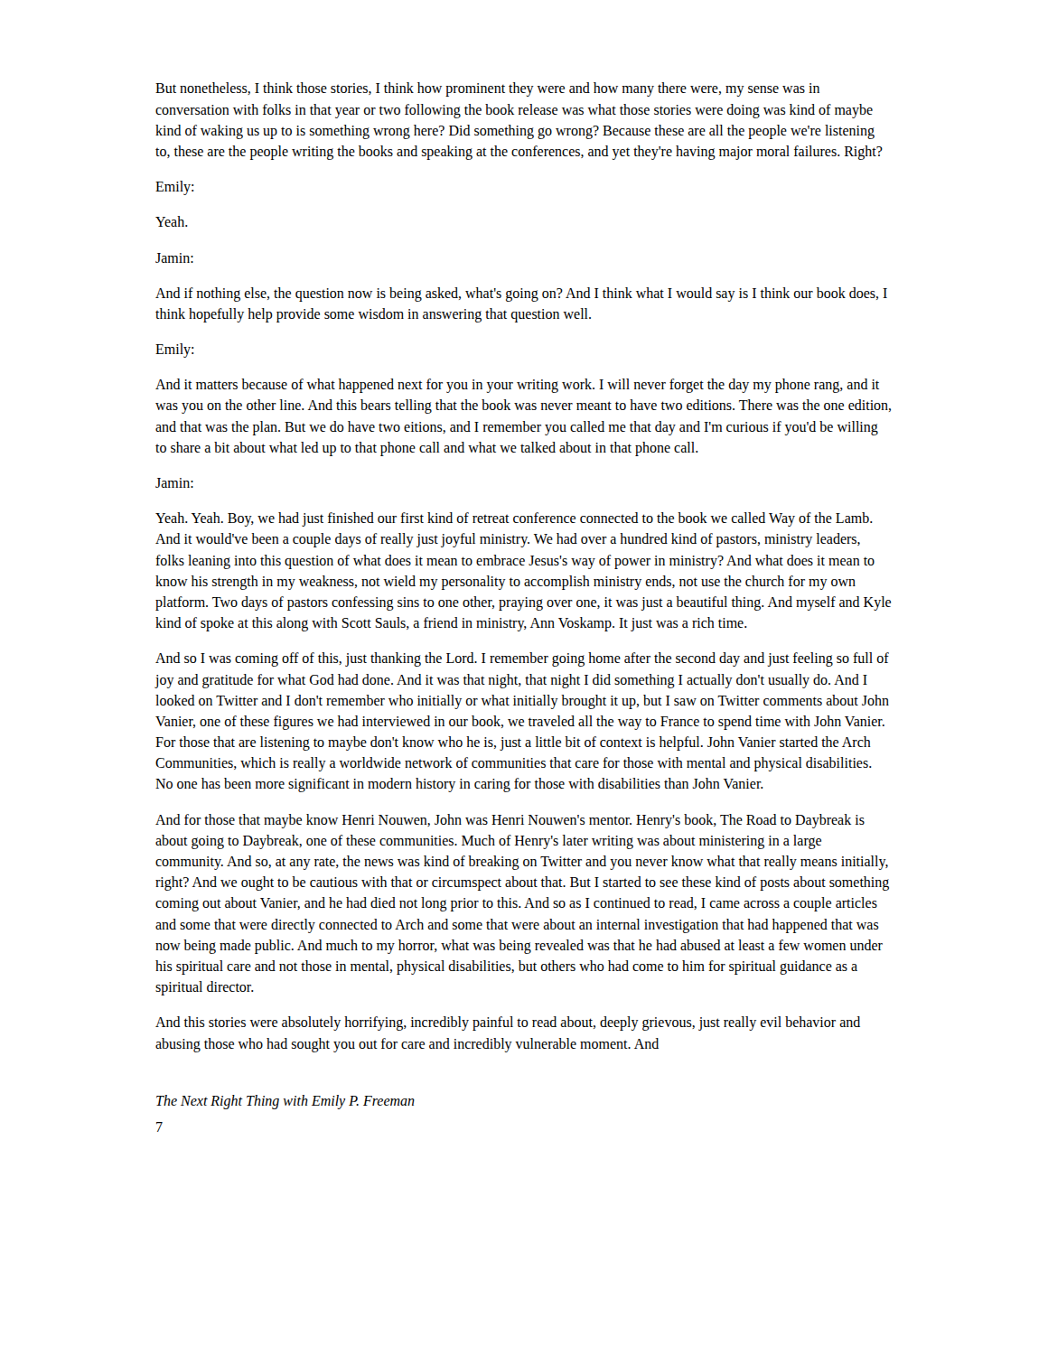But nonetheless, I think those stories, I think how prominent they were and how many there were, my sense was in conversation with folks in that year or two following the book release was what those stories were doing was kind of maybe kind of waking us up to is something wrong here? Did something go wrong? Because these are all the people we're listening to, these are the people writing the books and speaking at the conferences, and yet they're having major moral failures. Right?
Emily:
Yeah.
Jamin:
And if nothing else, the question now is being asked, what's going on? And I think what I would say is I think our book does, I think hopefully help provide some wisdom in answering that question well.
Emily:
And it matters because of what happened next for you in your writing work. I will never forget the day my phone rang, and it was you on the other line. And this bears telling that the book was never meant to have two editions. There was the one edition, and that was the plan. But we do have two eitions, and I remember you called me that day and I'm curious if you'd be willing to share a bit about what led up to that phone call and what we talked about in that phone call.
Jamin:
Yeah. Yeah. Boy, we had just finished our first kind of retreat conference connected to the book we called Way of the Lamb. And it would've been a couple days of really just joyful ministry. We had over a hundred kind of pastors, ministry leaders, folks leaning into this question of what does it mean to embrace Jesus's way of power in ministry? And what does it mean to know his strength in my weakness, not wield my personality to accomplish ministry ends, not use the church for my own platform. Two days of pastors confessing sins to one other, praying over one, it was just a beautiful thing. And myself and Kyle kind of spoke at this along with Scott Sauls, a friend in ministry, Ann Voskamp. It just was a rich time.
And so I was coming off of this, just thanking the Lord. I remember going home after the second day and just feeling so full of joy and gratitude for what God had done. And it was that night, that night I did something I actually don't usually do. And I looked on Twitter and I don't remember who initially or what initially brought it up, but I saw on Twitter comments about John Vanier, one of these figures we had interviewed in our book, we traveled all the way to France to spend time with John Vanier. For those that are listening to maybe don't know who he is, just a little bit of context is helpful. John Vanier started the Arch Communities, which is really a worldwide network of communities that care for those with mental and physical disabilities. No one has been more significant in modern history in caring for those with disabilities than John Vanier.
And for those that maybe know Henri Nouwen, John was Henri Nouwen's mentor. Henry's book, The Road to Daybreak is about going to Daybreak, one of these communities. Much of Henry's later writing was about ministering in a large community. And so, at any rate, the news was kind of breaking on Twitter and you never know what that really means initially, right? And we ought to be cautious with that or circumspect about that. But I started to see these kind of posts about something coming out about Vanier, and he had died not long prior to this. And so as I continued to read, I came across a couple articles and some that were directly connected to Arch and some that were about an internal investigation that had happened that was now being made public. And much to my horror, what was being revealed was that he had abused at least a few women under his spiritual care and not those in mental, physical disabilities, but others who had come to him for spiritual guidance as a spiritual director.
And this stories were absolutely horrifying, incredibly painful to read about, deeply grievous, just really evil behavior and abusing those who had sought you out for care and incredibly vulnerable moment. And
The Next Right Thing with Emily P. Freeman
7